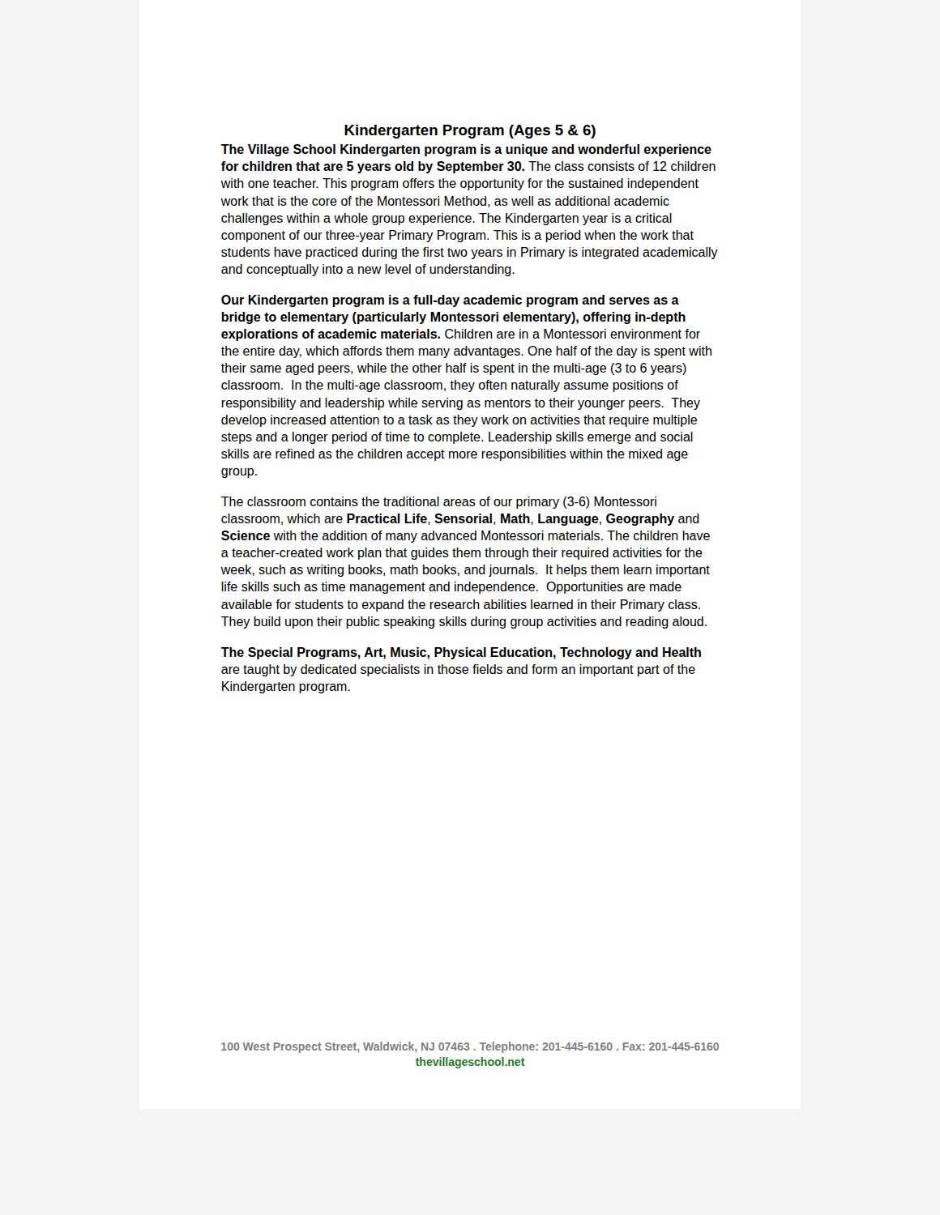Kindergarten Program (Ages 5 & 6)
The Village School Kindergarten program is a unique and wonderful experience for children that are 5 years old by September 30. The class consists of 12 children with one teacher. This program offers the opportunity for the sustained independent work that is the core of the Montessori Method, as well as additional academic challenges within a whole group experience. The Kindergarten year is a critical component of our three-year Primary Program. This is a period when the work that students have practiced during the first two years in Primary is integrated academically and conceptually into a new level of understanding.
Our Kindergarten program is a full-day academic program and serves as a bridge to elementary (particularly Montessori elementary), offering in-depth explorations of academic materials. Children are in a Montessori environment for the entire day, which affords them many advantages. One half of the day is spent with their same aged peers, while the other half is spent in the multi-age (3 to 6 years) classroom. In the multi-age classroom, they often naturally assume positions of responsibility and leadership while serving as mentors to their younger peers. They develop increased attention to a task as they work on activities that require multiple steps and a longer period of time to complete. Leadership skills emerge and social skills are refined as the children accept more responsibilities within the mixed age group.
The classroom contains the traditional areas of our primary (3-6) Montessori classroom, which are Practical Life, Sensorial, Math, Language, Geography and Science with the addition of many advanced Montessori materials. The children have a teacher-created work plan that guides them through their required activities for the week, such as writing books, math books, and journals. It helps them learn important life skills such as time management and independence. Opportunities are made available for students to expand the research abilities learned in their Primary class. They build upon their public speaking skills during group activities and reading aloud.
The Special Programs, Art, Music, Physical Education, Technology and Health are taught by dedicated specialists in those fields and form an important part of the Kindergarten program.
100 West Prospect Street, Waldwick, NJ 07463 . Telephone: 201-445-6160 . Fax: 201-445-6160
thevillageschool.net